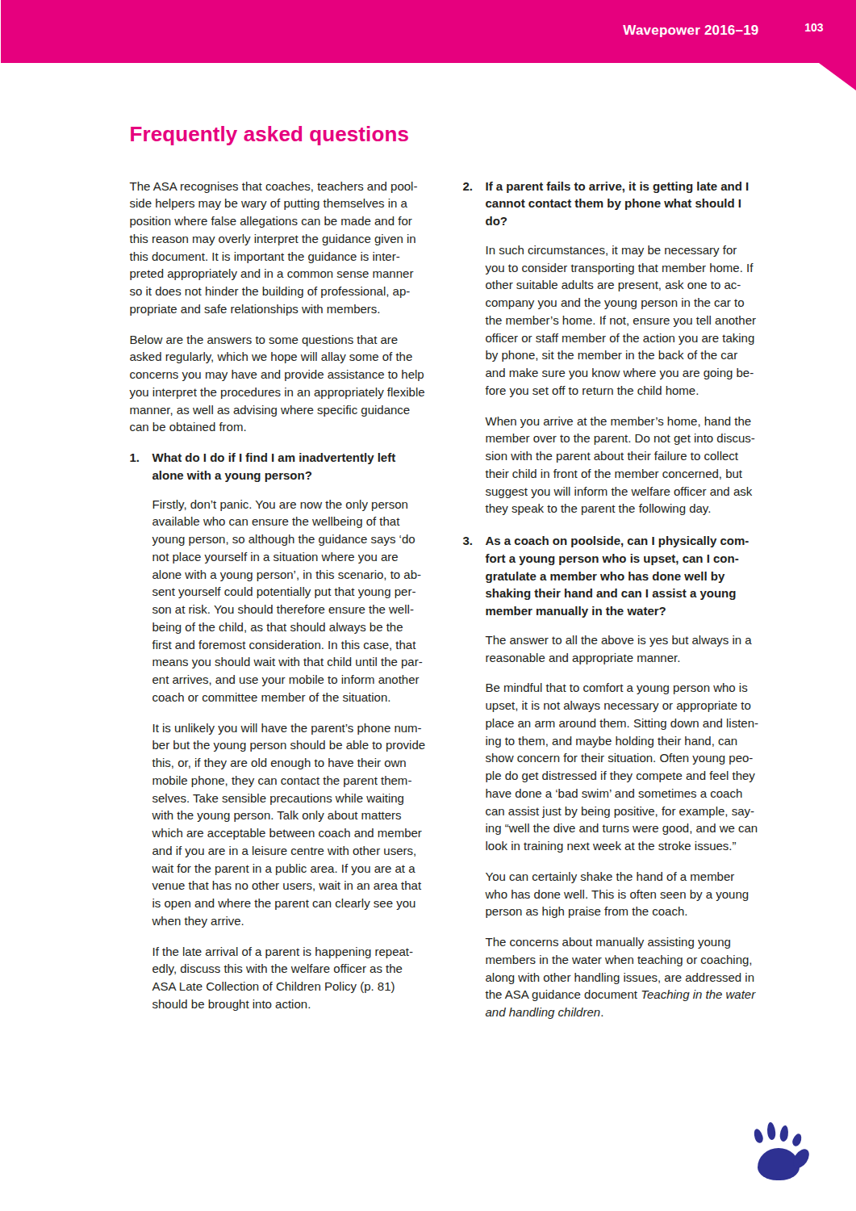Wavepower 2016–19
103
Frequently asked questions
The ASA recognises that coaches, teachers and poolside helpers may be wary of putting themselves in a position where false allegations can be made and for this reason may overly interpret the guidance given in this document. It is important the guidance is interpreted appropriately and in a common sense manner so it does not hinder the building of professional, appropriate and safe relationships with members.
Below are the answers to some questions that are asked regularly, which we hope will allay some of the concerns you may have and provide assistance to help you interpret the procedures in an appropriately flexible manner, as well as advising where specific guidance can be obtained from.
What do I do if I find I am inadvertently left alone with a young person?
Firstly, don’t panic. You are now the only person available who can ensure the wellbeing of that young person, so although the guidance says ‘do not place yourself in a situation where you are alone with a young person’, in this scenario, to absent yourself could potentially put that young person at risk. You should therefore ensure the wellbeing of the child, as that should always be the first and foremost consideration. In this case, that means you should wait with that child until the parent arrives, and use your mobile to inform another coach or committee member of the situation.
It is unlikely you will have the parent’s phone number but the young person should be able to provide this, or, if they are old enough to have their own mobile phone, they can contact the parent themselves. Take sensible precautions while waiting with the young person. Talk only about matters which are acceptable between coach and member and if you are in a leisure centre with other users, wait for the parent in a public area. If you are at a venue that has no other users, wait in an area that is open and where the parent can clearly see you when they arrive.
If the late arrival of a parent is happening repeatedly, discuss this with the welfare officer as the ASA Late Collection of Children Policy (p. 81) should be brought into action.
If a parent fails to arrive, it is getting late and I cannot contact them by phone what should I do?
In such circumstances, it may be necessary for you to consider transporting that member home. If other suitable adults are present, ask one to accompany you and the young person in the car to the member’s home. If not, ensure you tell another officer or staff member of the action you are taking by phone, sit the member in the back of the car and make sure you know where you are going before you set off to return the child home.
When you arrive at the member’s home, hand the member over to the parent. Do not get into discussion with the parent about their failure to collect their child in front of the member concerned, but suggest you will inform the welfare officer and ask they speak to the parent the following day.
As a coach on poolside, can I physically comfort a young person who is upset, can I congratulate a member who has done well by shaking their hand and can I assist a young member manually in the water?
The answer to all the above is yes but always in a reasonable and appropriate manner.
Be mindful that to comfort a young person who is upset, it is not always necessary or appropriate to place an arm around them. Sitting down and listening to them, and maybe holding their hand, can show concern for their situation. Often young people do get distressed if they compete and feel they have done a ‘bad swim’ and sometimes a coach can assist just by being positive, for example, saying “well the dive and turns were good, and we can look in training next week at the stroke issues.”
You can certainly shake the hand of a member who has done well. This is often seen by a young person as high praise from the coach.
The concerns about manually assisting young members in the water when teaching or coaching, along with other handling issues, are addressed in the ASA guidance document Teaching in the water and handling children.